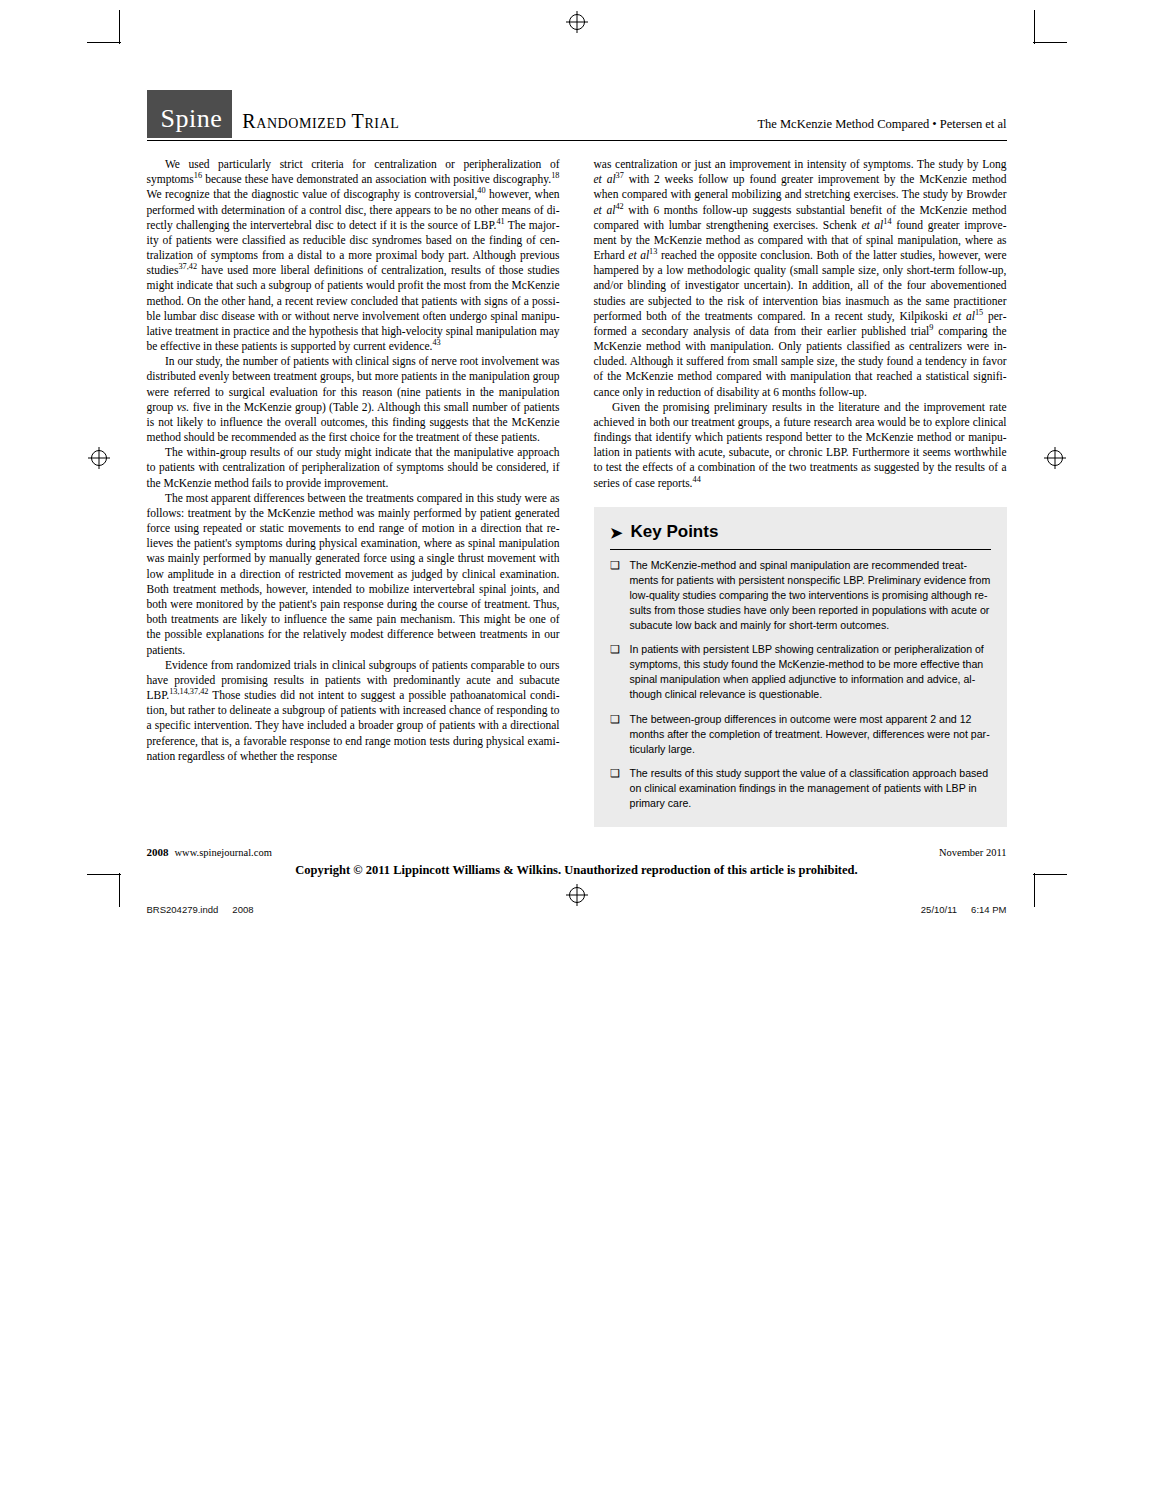Spine
Randomized Trial
The McKenzie Method Compared • Petersen et al
We used particularly strict criteria for centralization or peripheralization of symptoms16 because these have demonstrated an association with positive discography.18 We recognize that the diagnostic value of discography is controversial,40 however, when performed with determination of a control disc, there appears to be no other means of directly challenging the intervertebral disc to detect if it is the source of LBP.41 The majority of patients were classified as reducible disc syndromes based on the finding of centralization of symptoms from a distal to a more proximal body part. Although previous studies37,42 have used more liberal definitions of centralization, results of those studies might indicate that such a subgroup of patients would profit the most from the McKenzie method. On the other hand, a recent review concluded that patients with signs of a possible lumbar disc disease with or without nerve involvement often undergo spinal manipulative treatment in practice and the hypothesis that high-velocity spinal manipulation may be effective in these patients is supported by current evidence.43
In our study, the number of patients with clinical signs of nerve root involvement was distributed evenly between treatment groups, but more patients in the manipulation group were referred to surgical evaluation for this reason (nine patients in the manipulation group vs. five in the McKenzie group) (Table 2). Although this small number of patients is not likely to influence the overall outcomes, this finding suggests that the McKenzie method should be recommended as the first choice for the treatment of these patients.
The within-group results of our study might indicate that the manipulative approach to patients with centralization of peripheralization of symptoms should be considered, if the McKenzie method fails to provide improvement.
The most apparent differences between the treatments compared in this study were as follows: treatment by the McKenzie method was mainly performed by patient generated force using repeated or static movements to end range of motion in a direction that relieves the patient's symptoms during physical examination, where as spinal manipulation was mainly performed by manually generated force using a single thrust movement with low amplitude in a direction of restricted movement as judged by clinical examination. Both treatment methods, however, intended to mobilize intervertebral spinal joints, and both were monitored by the patient's pain response during the course of treatment. Thus, both treatments are likely to influence the same pain mechanism. This might be one of the possible explanations for the relatively modest difference between treatments in our patients.
Evidence from randomized trials in clinical subgroups of patients comparable to ours have provided promising results in patients with predominantly acute and subacute LBP.13,14,37,42 Those studies did not intent to suggest a possible pathoanatomical condition, but rather to delineate a subgroup of patients with increased chance of responding to a specific intervention. They have included a broader group of patients with a directional preference, that is, a favorable response to end range motion tests during physical examination regardless of whether the response
was centralization or just an improvement in intensity of symptoms. The study by Long et al37 with 2 weeks follow up found greater improvement by the McKenzie method when compared with general mobilizing and stretching exercises. The study by Browder et al42 with 6 months follow-up suggests substantial benefit of the McKenzie method compared with lumbar strengthening exercises. Schenk et al14 found greater improvement by the McKenzie method as compared with that of spinal manipulation, where as Erhard et al13 reached the opposite conclusion. Both of the latter studies, however, were hampered by a low methodologic quality (small sample size, only short-term follow-up, and/or blinding of investigator uncertain). In addition, all of the four abovementioned studies are subjected to the risk of intervention bias inasmuch as the same practitioner performed both of the treatments compared. In a recent study, Kilpikoski et al15 performed a secondary analysis of data from their earlier published trial9 comparing the McKenzie method with manipulation. Only patients classified as centralizers were included. Although it suffered from small sample size, the study found a tendency in favor of the McKenzie method compared with manipulation that reached a statistical significance only in reduction of disability at 6 months follow-up.
Given the promising preliminary results in the literature and the improvement rate achieved in both our treatment groups, a future research area would be to explore clinical findings that identify which patients respond better to the McKenzie method or manipulation in patients with acute, subacute, or chronic LBP. Furthermore it seems worthwhile to test the effects of a combination of the two treatments as suggested by the results of a series of case reports.44
➤ Key Points
The McKenzie-method and spinal manipulation are recommended treatments for patients with persistent nonspecific LBP. Preliminary evidence from low-quality studies comparing the two interventions is promising although results from those studies have only been reported in populations with acute or subacute low back and mainly for short-term outcomes.
In patients with persistent LBP showing centralization or peripheralization of symptoms, this study found the McKenzie-method to be more effective than spinal manipulation when applied adjunctive to information and advice, although clinical relevance is questionable.
The between-group differences in outcome were most apparent 2 and 12 months after the completion of treatment. However, differences were not particularly large.
The results of this study support the value of a classification approach based on clinical examination findings in the management of patients with LBP in primary care.
2008 www.spinejournal.com
November 2011
Copyright © 2011 Lippincott Williams & Wilkins. Unauthorized reproduction of this article is prohibited.
BRS204279.indd 2008
25/10/116:14 PM